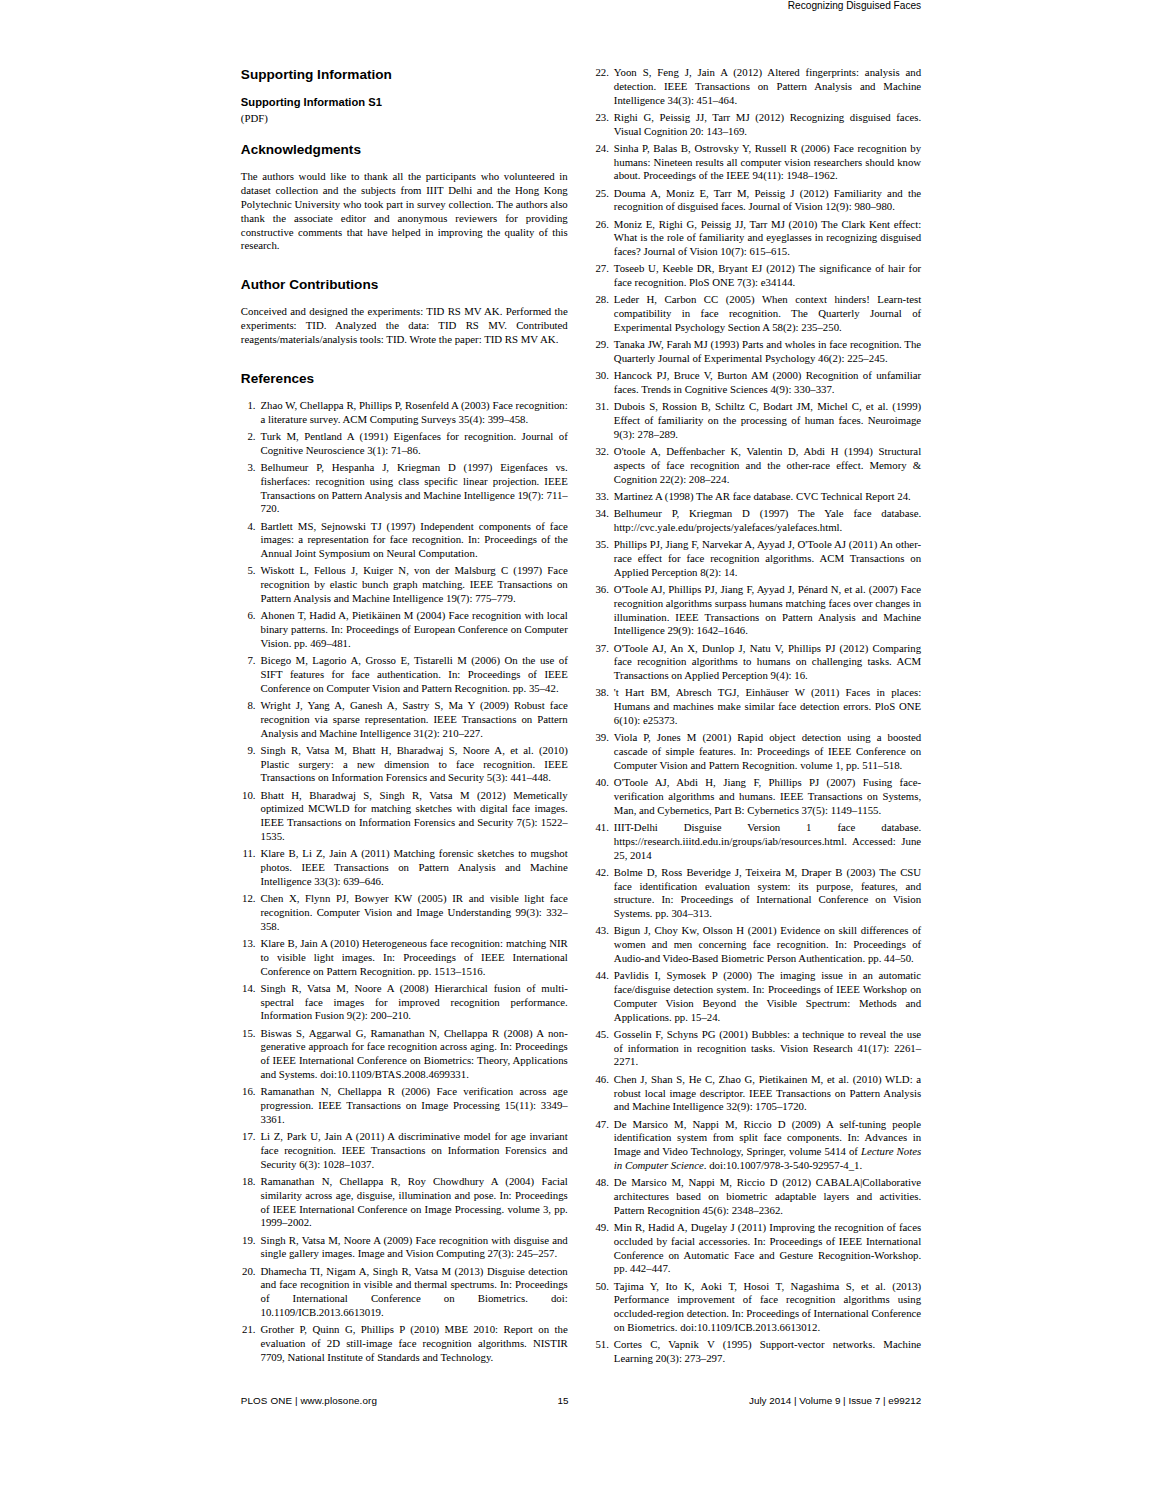Recognizing Disguised Faces
Supporting Information
Supporting Information S1
(PDF)
Acknowledgments
The authors would like to thank all the participants who volunteered in dataset collection and the subjects from IIIT Delhi and the Hong Kong Polytechnic University who took part in survey collection. The authors also thank the associate editor and anonymous reviewers for providing constructive comments that have helped in improving the quality of this research.
Author Contributions
Conceived and designed the experiments: TID RS MV AK. Performed the experiments: TID. Analyzed the data: TID RS MV. Contributed reagents/materials/analysis tools: TID. Wrote the paper: TID RS MV AK.
References
Zhao W, Chellappa R, Phillips P, Rosenfeld A (2003) Face recognition: a literature survey. ACM Computing Surveys 35(4): 399–458.
Turk M, Pentland A (1991) Eigenfaces for recognition. Journal of Cognitive Neuroscience 3(1): 71–86.
Belhumeur P, Hespanha J, Kriegman D (1997) Eigenfaces vs. fisherfaces: recognition using class specific linear projection. IEEE Transactions on Pattern Analysis and Machine Intelligence 19(7): 711–720.
Bartlett MS, Sejnowski TJ (1997) Independent components of face images: a representation for face recognition. In: Proceedings of the Annual Joint Symposium on Neural Computation.
Wiskott L, Fellous J, Kuiger N, von der Malsburg C (1997) Face recognition by elastic bunch graph matching. IEEE Transactions on Pattern Analysis and Machine Intelligence 19(7): 775–779.
Ahonen T, Hadid A, Pietikäinen M (2004) Face recognition with local binary patterns. In: Proceedings of European Conference on Computer Vision. pp. 469–481.
Bicego M, Lagorio A, Grosso E, Tistarelli M (2006) On the use of SIFT features for face authentication. In: Proceedings of IEEE Conference on Computer Vision and Pattern Recognition. pp. 35–42.
Wright J, Yang A, Ganesh A, Sastry S, Ma Y (2009) Robust face recognition via sparse representation. IEEE Transactions on Pattern Analysis and Machine Intelligence 31(2): 210–227.
Singh R, Vatsa M, Bhatt H, Bharadwaj S, Noore A, et al. (2010) Plastic surgery: a new dimension to face recognition. IEEE Transactions on Information Forensics and Security 5(3): 441–448.
Bhatt H, Bharadwaj S, Singh R, Vatsa M (2012) Memetically optimized MCWLD for matching sketches with digital face images. IEEE Transactions on Information Forensics and Security 7(5): 1522–1535.
Klare B, Li Z, Jain A (2011) Matching forensic sketches to mugshot photos. IEEE Transactions on Pattern Analysis and Machine Intelligence 33(3): 639–646.
Chen X, Flynn PJ, Bowyer KW (2005) IR and visible light face recognition. Computer Vision and Image Understanding 99(3): 332–358.
Klare B, Jain A (2010) Heterogeneous face recognition: matching NIR to visible light images. In: Proceedings of IEEE International Conference on Pattern Recognition. pp. 1513–1516.
Singh R, Vatsa M, Noore A (2008) Hierarchical fusion of multi-spectral face images for improved recognition performance. Information Fusion 9(2): 200–210.
Biswas S, Aggarwal G, Ramanathan N, Chellappa R (2008) A non-generative approach for face recognition across aging. In: Proceedings of IEEE International Conference on Biometrics: Theory, Applications and Systems. doi:10.1109/BTAS.2008.4699331.
Ramanathan N, Chellappa R (2006) Face verification across age progression. IEEE Transactions on Image Processing 15(11): 3349–3361.
Li Z, Park U, Jain A (2011) A discriminative model for age invariant face recognition. IEEE Transactions on Information Forensics and Security 6(3): 1028–1037.
Ramanathan N, Chellappa R, Roy Chowdhury A (2004) Facial similarity across age, disguise, illumination and pose. In: Proceedings of IEEE International Conference on Image Processing. volume 3, pp. 1999–2002.
Singh R, Vatsa M, Noore A (2009) Face recognition with disguise and single gallery images. Image and Vision Computing 27(3): 245–257.
Dhamecha TI, Nigam A, Singh R, Vatsa M (2013) Disguise detection and face recognition in visible and thermal spectrums. In: Proceedings of International Conference on Biometrics. doi: 10.1109/ICB.2013.6613019.
Grother P, Quinn G, Phillips P (2010) MBE 2010: Report on the evaluation of 2D still-image face recognition algorithms. NISTIR 7709, National Institute of Standards and Technology.
Yoon S, Feng J, Jain A (2012) Altered fingerprints: analysis and detection. IEEE Transactions on Pattern Analysis and Machine Intelligence 34(3): 451–464.
Righi G, Peissig JJ, Tarr MJ (2012) Recognizing disguised faces. Visual Cognition 20: 143–169.
Sinha P, Balas B, Ostrovsky Y, Russell R (2006) Face recognition by humans: Nineteen results all computer vision researchers should know about. Proceedings of the IEEE 94(11): 1948–1962.
Douma A, Moniz E, Tarr M, Peissig J (2012) Familiarity and the recognition of disguised faces. Journal of Vision 12(9): 980–980.
Moniz E, Righi G, Peissig JJ, Tarr MJ (2010) The Clark Kent effect: What is the role of familiarity and eyeglasses in recognizing disguised faces? Journal of Vision 10(7): 615–615.
Toseeb U, Keeble DR, Bryant EJ (2012) The significance of hair for face recognition. PloS ONE 7(3): e34144.
Leder H, Carbon CC (2005) When context hinders! Learn-test compatibility in face recognition. The Quarterly Journal of Experimental Psychology Section A 58(2): 235–250.
Tanaka JW, Farah MJ (1993) Parts and wholes in face recognition. The Quarterly Journal of Experimental Psychology 46(2): 225–245.
Hancock PJ, Bruce V, Burton AM (2000) Recognition of unfamiliar faces. Trends in Cognitive Sciences 4(9): 330–337.
Dubois S, Rossion B, Schiltz C, Bodart JM, Michel C, et al. (1999) Effect of familiarity on the processing of human faces. Neuroimage 9(3): 278–289.
O'toole A, Deffenbacher K, Valentin D, Abdi H (1994) Structural aspects of face recognition and the other-race effect. Memory & Cognition 22(2): 208–224.
Martinez A (1998) The AR face database. CVC Technical Report 24.
Belhumeur P, Kriegman D (1997) The Yale face database. http://cvc.yale.edu/projects/yalefaces/yalefaces.html.
Phillips PJ, Jiang F, Narvekar A, Ayyad J, O'Toole AJ (2011) An other-race effect for face recognition algorithms. ACM Transactions on Applied Perception 8(2): 14.
O'Toole AJ, Phillips PJ, Jiang F, Ayyad J, Pénard N, et al. (2007) Face recognition algorithms surpass humans matching faces over changes in illumination. IEEE Transactions on Pattern Analysis and Machine Intelligence 29(9): 1642–1646.
O'Toole AJ, An X, Dunlop J, Natu V, Phillips PJ (2012) Comparing face recognition algorithms to humans on challenging tasks. ACM Transactions on Applied Perception 9(4): 16.
't Hart BM, Abresch TGJ, Einhäuser W (2011) Faces in places: Humans and machines make similar face detection errors. PloS ONE 6(10): e25373.
Viola P, Jones M (2001) Rapid object detection using a boosted cascade of simple features. In: Proceedings of IEEE Conference on Computer Vision and Pattern Recognition. volume 1, pp. 511–518.
O'Toole AJ, Abdi H, Jiang F, Phillips PJ (2007) Fusing face-verification algorithms and humans. IEEE Transactions on Systems, Man, and Cybernetics, Part B: Cybernetics 37(5): 1149–1155.
IIIT-Delhi Disguise Version 1 face database. https://research.iiitd.edu.in/groups/iab/resources.html. Accessed: June 25, 2014
Bolme D, Ross Beveridge J, Teixeira M, Draper B (2003) The CSU face identification evaluation system: its purpose, features, and structure. In: Proceedings of International Conference on Vision Systems. pp. 304–313.
Bigun J, Choy Kw, Olsson H (2001) Evidence on skill differences of women and men concerning face recognition. In: Proceedings of Audio-and Video-Based Biometric Person Authentication. pp. 44–50.
Pavlidis I, Symosek P (2000) The imaging issue in an automatic face/disguise detection system. In: Proceedings of IEEE Workshop on Computer Vision Beyond the Visible Spectrum: Methods and Applications. pp. 15–24.
Gosselin F, Schyns PG (2001) Bubbles: a technique to reveal the use of information in recognition tasks. Vision Research 41(17): 2261–2271.
Chen J, Shan S, He C, Zhao G, Pietikainen M, et al. (2010) WLD: a robust local image descriptor. IEEE Transactions on Pattern Analysis and Machine Intelligence 32(9): 1705–1720.
De Marsico M, Nappi M, Riccio D (2009) A self-tuning people identification system from split face components. In: Advances in Image and Video Technology, Springer, volume 5414 of Lecture Notes in Computer Science. doi:10.1007/978-3-540-92957-4_1.
De Marsico M, Nappi M, Riccio D (2012) CABALA|Collaborative architectures based on biometric adaptable layers and activities. Pattern Recognition 45(6): 2348–2362.
Min R, Hadid A, Dugelay J (2011) Improving the recognition of faces occluded by facial accessories. In: Proceedings of IEEE International Conference on Automatic Face and Gesture Recognition-Workshop. pp. 442–447.
Tajima Y, Ito K, Aoki T, Hosoi T, Nagashima S, et al. (2013) Performance improvement of face recognition algorithms using occluded-region detection. In: Proceedings of International Conference on Biometrics. doi:10.1109/ICB.2013.6613012.
Cortes C, Vapnik V (1995) Support-vector networks. Machine Learning 20(3): 273–297.
PLOS ONE | www.plosone.org
15
July 2014 | Volume 9 | Issue 7 | e99212